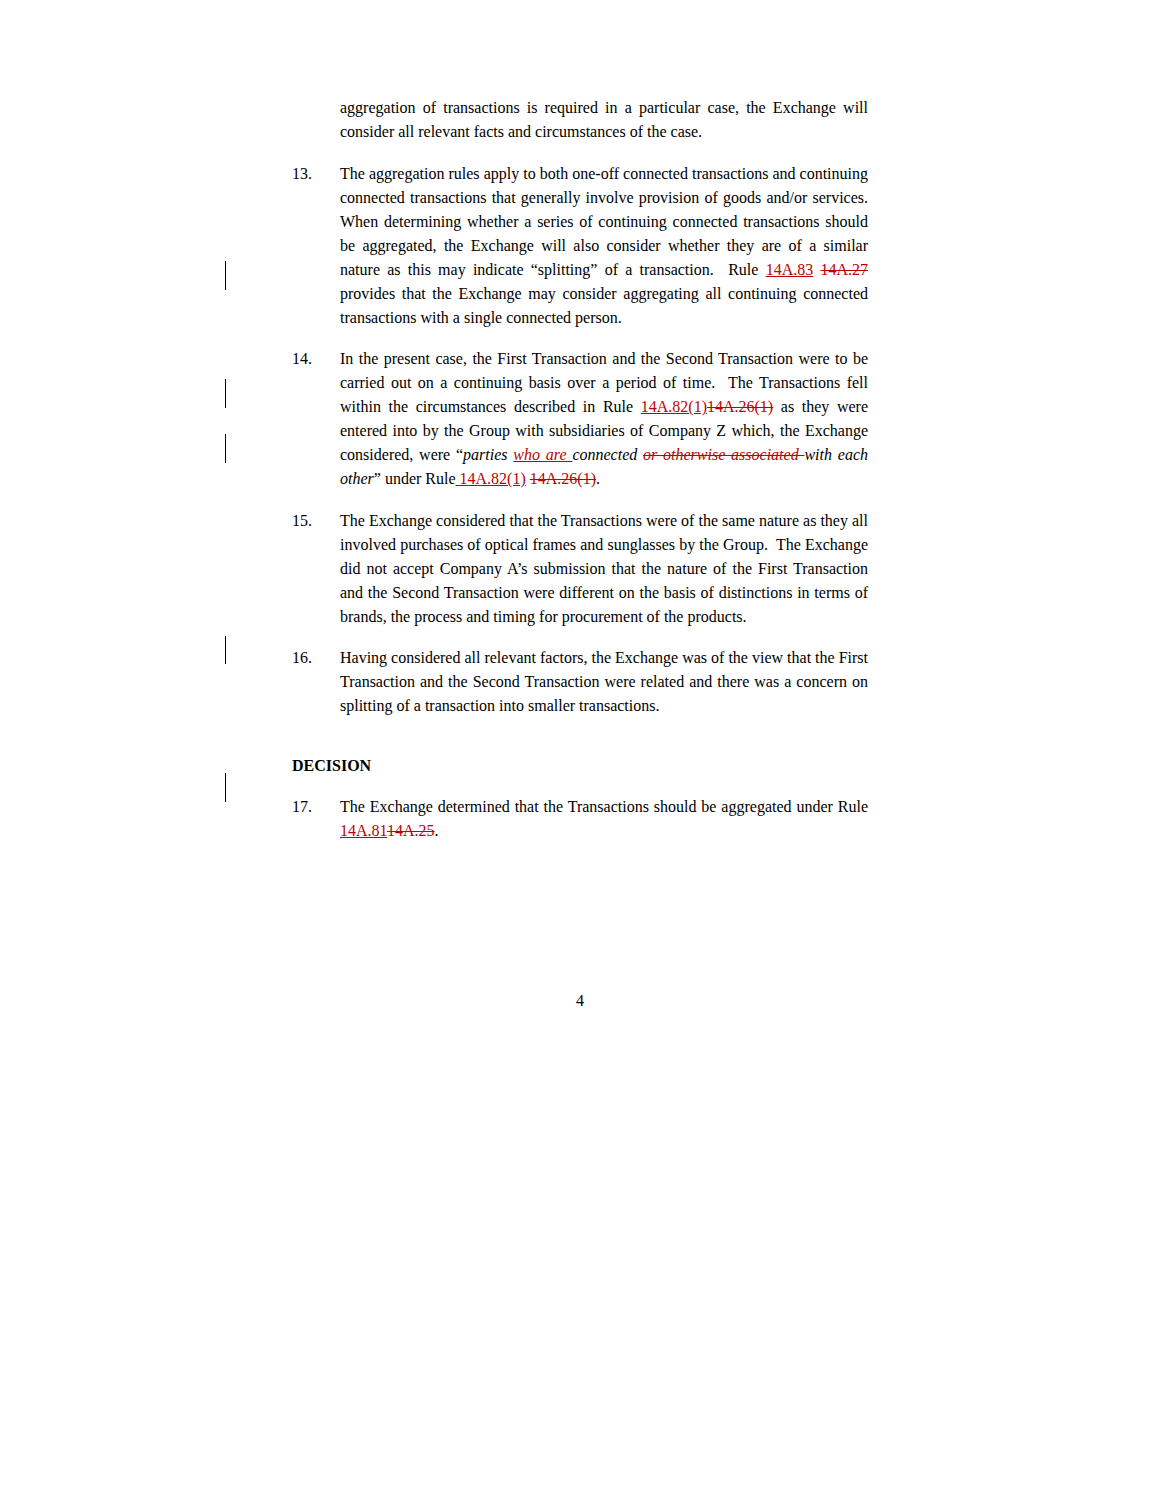aggregation of transactions is required in a particular case, the Exchange will consider all relevant facts and circumstances of the case.
13.
The aggregation rules apply to both one-off connected transactions and continuing connected transactions that generally involve provision of goods and/or services. When determining whether a series of continuing connected transactions should be aggregated, the Exchange will also consider whether they are of a similar nature as this may indicate “splitting” of a transaction. Rule 14A.83 14A.27 provides that the Exchange may consider aggregating all continuing connected transactions with a single connected person.
14.
In the present case, the First Transaction and the Second Transaction were to be carried out on a continuing basis over a period of time. The Transactions fell within the circumstances described in Rule 14A.82(1) 14A.26(1) as they were entered into by the Group with subsidiaries of Company Z which, the Exchange considered, were “parties who are connected or otherwise associated with each other” under Rule 14A.82(1) 14A.26(1).
15.
The Exchange considered that the Transactions were of the same nature as they all involved purchases of optical frames and sunglasses by the Group. The Exchange did not accept Company A’s submission that the nature of the First Transaction and the Second Transaction were different on the basis of distinctions in terms of brands, the process and timing for procurement of the products.
16.
Having considered all relevant factors, the Exchange was of the view that the First Transaction and the Second Transaction were related and there was a concern on splitting of a transaction into smaller transactions.
DECISION
17.
The Exchange determined that the Transactions should be aggregated under Rule 14A.8114A.25.
4